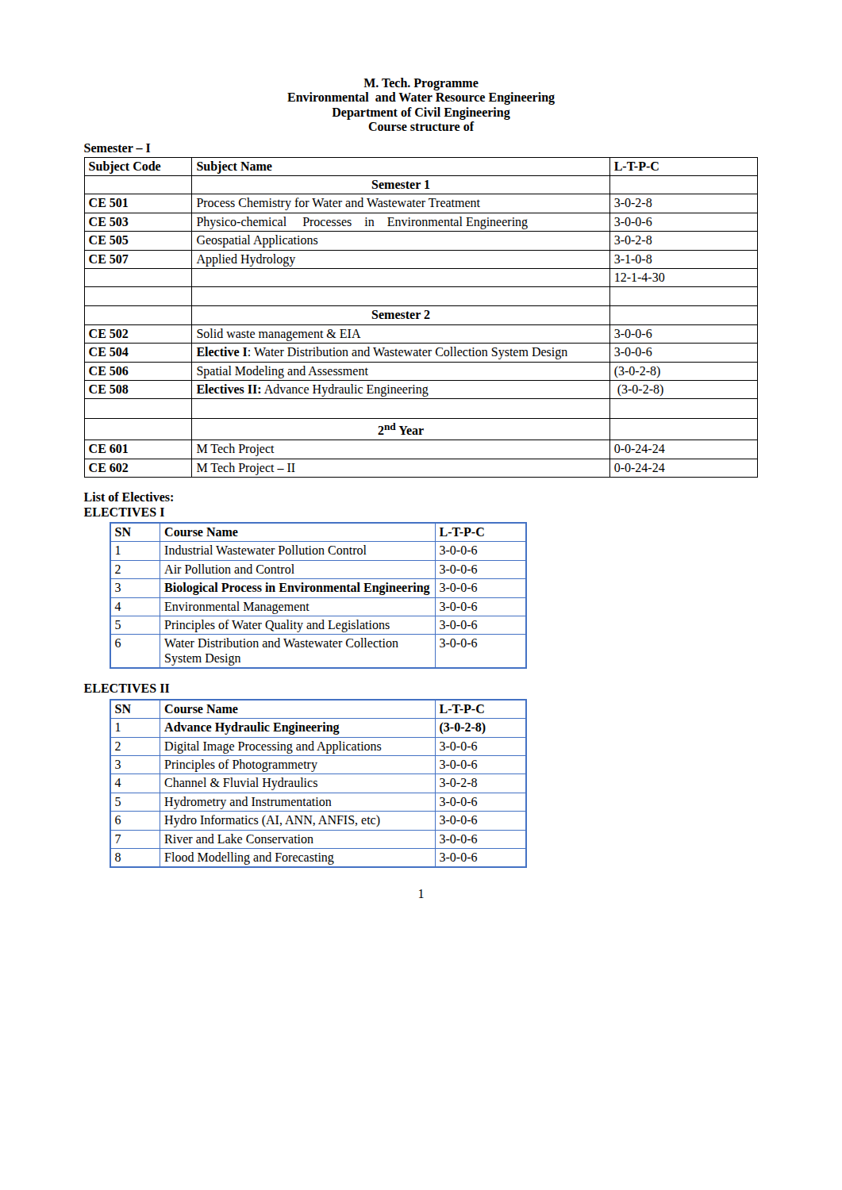M. Tech. Programme
Environmental and Water Resource Engineering
Department of Civil Engineering
Course structure of
Semester – I
| Subject Code | Subject Name | L-T-P-C |
| --- | --- | --- |
| | Semester 1 | |
| CE 501 | Process Chemistry for Water and Wastewater Treatment | 3-0-2-8 |
| CE 503 | Physico-chemical Processes in Environmental Engineering | 3-0-0-6 |
| CE 505 | Geospatial Applications | 3-0-2-8 |
| CE 507 | Applied Hydrology | 3-1-0-8 |
| | | 12-1-4-30 |
| | Semester 2 | |
| CE 502 | Solid waste management & EIA | 3-0-0-6 |
| CE 504 | Elective I : Water Distribution and Wastewater Collection System Design | 3-0-0-6 |
| CE 506 | Spatial Modeling and Assessment | (3-0-2-8) |
| CE 508 | Electives II: Advance Hydraulic Engineering | (3-0-2-8) |
| | 2 nd Year | |
| CE 601 | M Tech Project | 0-0-24-24 |
| CE 602 | M Tech Project – II | 0-0-24-24 |
List of Electives:
ELECTIVES I
| SN | Course Name | L-T-P-C |
| --- | --- | --- |
| 1 | Industrial Wastewater Pollution Control | 3-0-0-6 |
| 2 | Air Pollution and Control | 3-0-0-6 |
| 3 | Biological Process in Environmental Engineering | 3-0-0-6 |
| 4 | Environmental Management | 3-0-0-6 |
| 5 | Principles of Water Quality and Legislations | 3-0-0-6 |
| 6 | Water Distribution and Wastewater Collection System Design | 3-0-0-6 |
ELECTIVES II
| SN | Course Name | L-T-P-C |
| --- | --- | --- |
| 1 | Advance Hydraulic Engineering | (3-0-2-8) |
| 2 | Digital Image Processing and Applications | 3-0-0-6 |
| 3 | Principles of Photogrammetry | 3-0-0-6 |
| 4 | Channel & Fluvial Hydraulics | 3-0-2-8 |
| 5 | Hydrometry and Instrumentation | 3-0-0-6 |
| 6 | Hydro Informatics (AI, ANN, ANFIS, etc) | 3-0-0-6 |
| 7 | River and Lake Conservation | 3-0-0-6 |
| 8 | Flood Modelling and Forecasting | 3-0-0-6 |
1